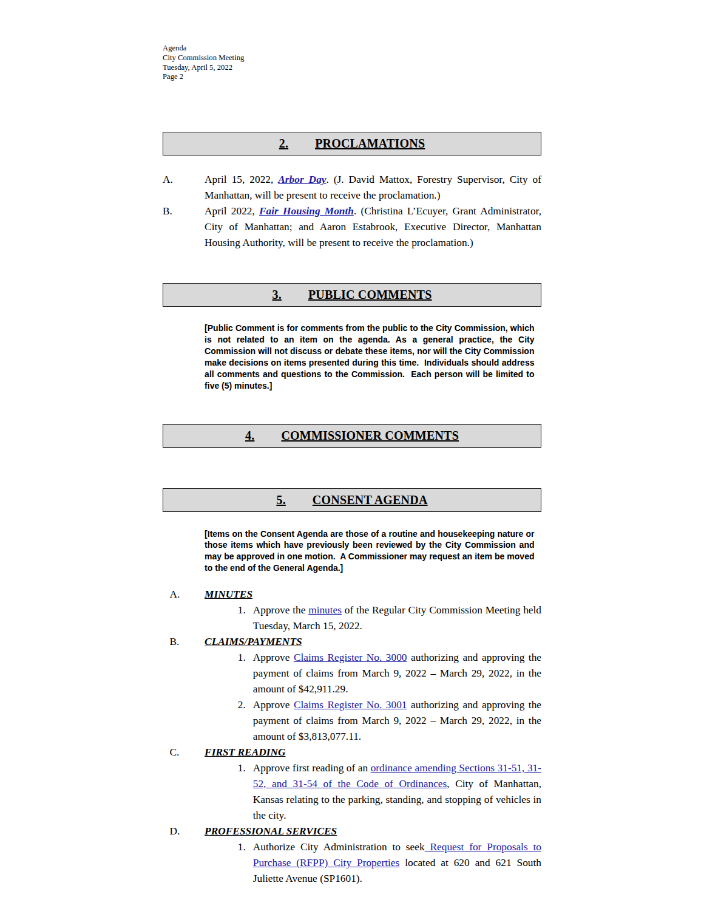Agenda
City Commission Meeting
Tuesday, April 5, 2022
Page 2
2. PROCLAMATIONS
| A. | April 15, 2022, Arbor Day . (J. David Mattox, Forestry Supervisor, City of Manhattan, will be present to receive the proclamation.) |
| B. | April 2022, Fair Housing Month . (Christina L’Ecuyer, Grant Administrator, City of Manhattan; and Aaron Estabrook, Executive Director, Manhattan Housing Authority, will be present to receive the proclamation.) |
3. PUBLIC COMMENTS
[Public Comment is for comments from the public to the City Commission, which is not related to an item on the agenda. As a general practice, the City Commission will not discuss or debate these items, nor will the City Commission make decisions on items presented during this time. Individuals should address all comments and questions to the Commission. Each person will be limited to five (5) minutes.]
4. COMMISSIONER COMMENTS
5. CONSENT AGENDA
[Items on the Consent Agenda are those of a routine and housekeeping nature or those items which have previously been reviewed by the City Commission and may be approved in one motion. A Commissioner may request an item be moved to the end of the General Agenda.]
A. MINUTES
Approve the minutes of the Regular City Commission Meeting held Tuesday, March 15, 2022.
B. CLAIMS/PAYMENTS
Approve Claims Register No. 3000 authorizing and approving the payment of claims from March 9, 2022 – March 29, 2022, in the amount of $42,911.29.
Approve Claims Register No. 3001 authorizing and approving the payment of claims from March 9, 2022 – March 29, 2022, in the amount of $3,813,077.11.
C. FIRST READING
Approve first reading of an ordinance amending Sections 31-51, 31-52, and 31-54 of the Code of Ordinances, City of Manhattan, Kansas relating to the parking, standing, and stopping of vehicles in the city.
D. PROFESSIONAL SERVICES
Authorize City Administration to seek Request for Proposals to Purchase (RFPP) City Properties located at 620 and 621 South Juliette Avenue (SP1601).